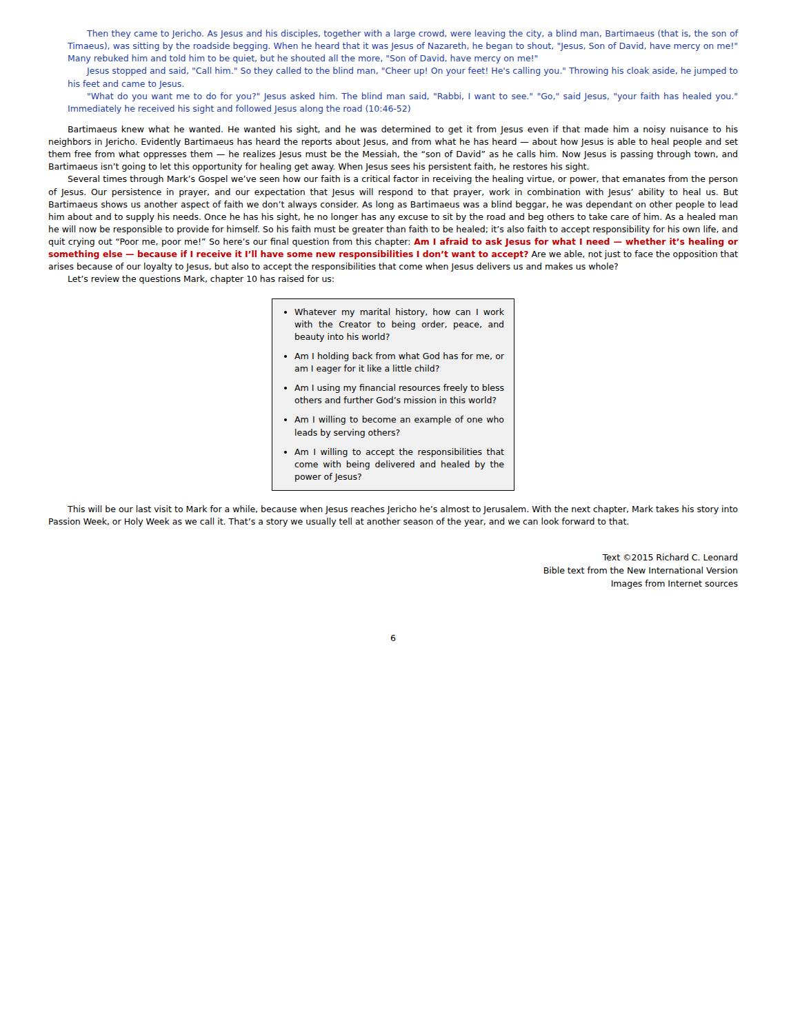Then they came to Jericho. As Jesus and his disciples, together with a large crowd, were leaving the city, a blind man, Bartimaeus (that is, the son of Timaeus), was sitting by the roadside begging. When he heard that it was Jesus of Nazareth, he began to shout, "Jesus, Son of David, have mercy on me!" Many rebuked him and told him to be quiet, but he shouted all the more, "Son of David, have mercy on me!"
Jesus stopped and said, "Call him." So they called to the blind man, "Cheer up! On your feet! He's calling you." Throwing his cloak aside, he jumped to his feet and came to Jesus.
"What do you want me to do for you?" Jesus asked him. The blind man said, "Rabbi, I want to see." "Go," said Jesus, "your faith has healed you." Immediately he received his sight and followed Jesus along the road (10:46-52)
Bartimaeus knew what he wanted. He wanted his sight, and he was determined to get it from Jesus even if that made him a noisy nuisance to his neighbors in Jericho. Evidently Bartimaeus has heard the reports about Jesus, and from what he has heard — about how Jesus is able to heal people and set them free from what oppresses them — he realizes Jesus must be the Messiah, the “son of David” as he calls him. Now Jesus is passing through town, and Bartimaeus isn’t going to let this opportunity for healing get away. When Jesus sees his persistent faith, he restores his sight.
Several times through Mark’s Gospel we’ve seen how our faith is a critical factor in receiving the healing virtue, or power, that emanates from the person of Jesus. Our persistence in prayer, and our expectation that Jesus will respond to that prayer, work in combination with Jesus’ ability to heal us. But Bartimaeus shows us another aspect of faith we don’t always consider. As long as Bartimaeus was a blind beggar, he was dependant on other people to lead him about and to supply his needs. Once he has his sight, he no longer has any excuse to sit by the road and beg others to take care of him. As a healed man he will now be responsible to provide for himself. So his faith must be greater than faith to be healed; it’s also faith to accept responsibility for his own life, and quit crying out “Poor me, poor me!” So here’s our final question from this chapter: Am I afraid to ask Jesus for what I need — whether it’s healing or something else — because if I receive it I’ll have some new responsibilities I don’t want to accept? Are we able, not just to face the opposition that arises because of our loyalty to Jesus, but also to accept the responsibilities that come when Jesus delivers us and makes us whole?
Let’s review the questions Mark, chapter 10 has raised for us:
Whatever my marital history, how can I work with the Creator to being order, peace, and beauty into his world?
Am I holding back from what God has for me, or am I eager for it like a little child?
Am I using my financial resources freely to bless others and further God’s mission in this world?
Am I willing to become an example of one who leads by serving others?
Am I willing to accept the responsibilities that come with being delivered and healed by the power of Jesus?
This will be our last visit to Mark for a while, because when Jesus reaches Jericho he’s almost to Jerusalem. With the next chapter, Mark takes his story into Passion Week, or Holy Week as we call it. That’s a story we usually tell at another season of the year, and we can look forward to that.
Text ©2015 Richard C. Leonard
Bible text from the New International Version
Images from Internet sources
6